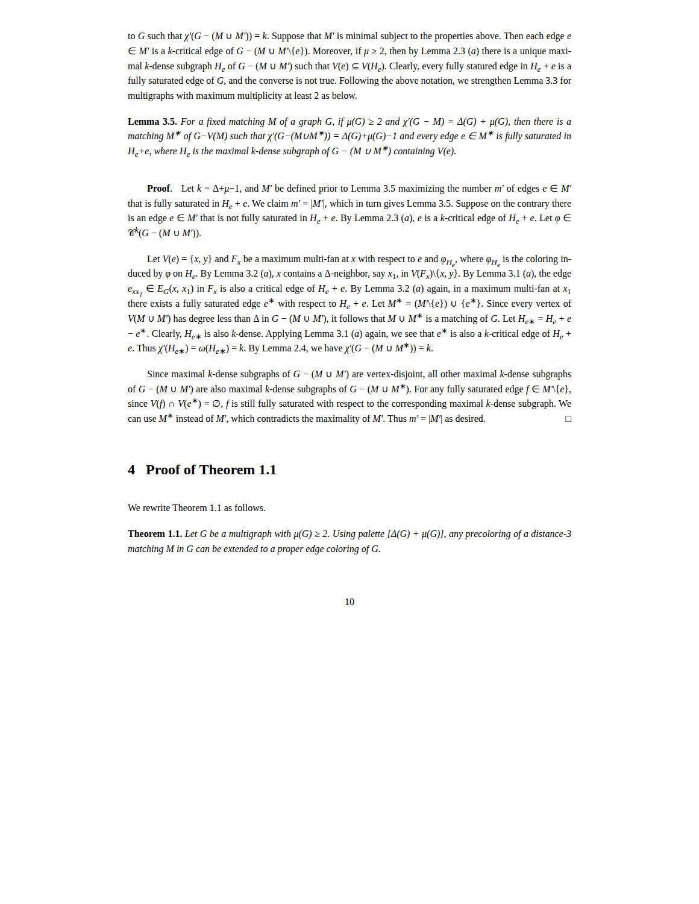to G such that χ′(G − (M ∪ M′)) = k. Suppose that M′ is minimal subject to the properties above. Then each edge e ∈ M′ is a k-critical edge of G − (M ∪ M′\{e}). Moreover, if μ ≥ 2, then by Lemma 2.3 (a) there is a unique maximal k-dense subgraph He of G − (M ∪ M′) such that V(e) ⊆ V(He). Clearly, every fully statured edge in He + e is a fully saturated edge of G, and the converse is not true. Following the above notation, we strengthen Lemma 3.3 for multigraphs with maximum multiplicity at least 2 as below.
Lemma 3.5. For a fixed matching M of a graph G, if μ(G) ≥ 2 and χ′(G − M) = Δ(G) + μ(G), then there is a matching M∗ of G−V(M) such that χ′(G−(M∪M∗)) = Δ(G)+μ(G)−1 and every edge e ∈ M∗ is fully saturated in He+e, where He is the maximal k-dense subgraph of G − (M ∪ M∗) containing V(e).
Proof. Let k = Δ+μ−1, and M′ be defined prior to Lemma 3.5 maximizing the number m′ of edges e ∈ M′ that is fully saturated in He + e. We claim m′ = |M′|, which in turn gives Lemma 3.5. Suppose on the contrary there is an edge e ∈ M′ that is not fully saturated in He + e. By Lemma 2.3 (a), e is a k-critical edge of He + e. Let φ ∈ 𝒞k(G − (M ∪ M′)).
Let V(e) = {x, y} and Fx be a maximum multi-fan at x with respect to e and φHe, where φHe is the coloring induced by φ on He. By Lemma 3.2 (a), x contains a Δ-neighbor, say x1, in V(Fx)\{x, y}. By Lemma 3.1 (a), the edge exx1 ∈ EG(x, x1) in Fx is also a critical edge of He + e. By Lemma 3.2 (a) again, in a maximum multi-fan at x1 there exists a fully saturated edge e∗ with respect to He + e. Let M∗ = (M′\{e}) ∪ {e∗}. Since every vertex of V(M ∪ M′) has degree less than Δ in G − (M ∪ M′), it follows that M ∪ M∗ is a matching of G. Let He∗ = He + e − e∗. Clearly, He∗ is also k-dense. Applying Lemma 3.1 (a) again, we see that e∗ is also a k-critical edge of He + e. Thus χ′(He∗) = ω(He∗) = k. By Lemma 2.4, we have χ′(G − (M ∪ M∗)) = k.
Since maximal k-dense subgraphs of G − (M ∪ M′) are vertex-disjoint, all other maximal k-dense subgraphs of G − (M ∪ M′) are also maximal k-dense subgraphs of G − (M ∪ M∗). For any fully saturated edge f ∈ M′\{e}, since V(f) ∩ V(e∗) = ∅, f is still fully saturated with respect to the corresponding maximal k-dense subgraph. We can use M∗ instead of M′, which contradicts the maximality of M′. Thus m′ = |M′| as desired. □
4 Proof of Theorem 1.1
We rewrite Theorem 1.1 as follows.
Theorem 1.1. Let G be a multigraph with μ(G) ≥ 2. Using palette [Δ(G) + μ(G)], any precoloring of a distance-3 matching M in G can be extended to a proper edge coloring of G.
10